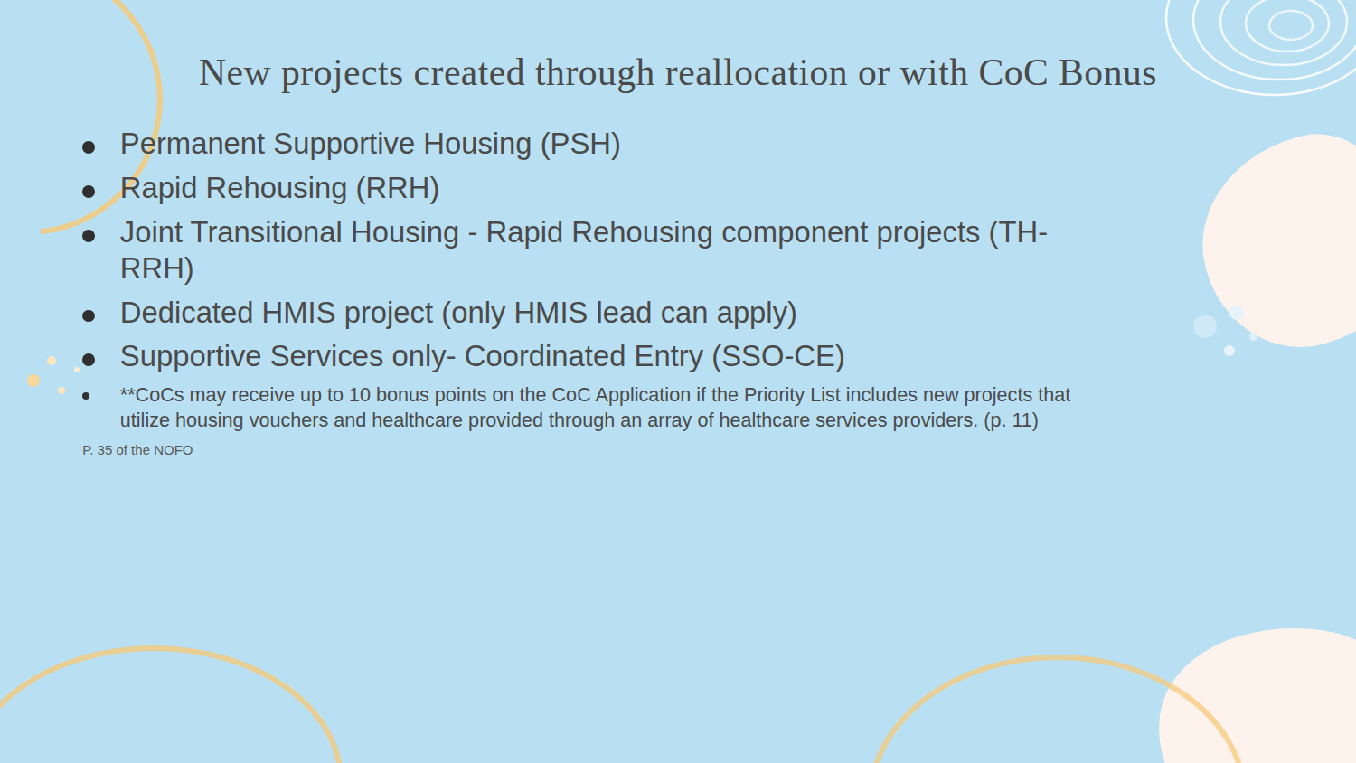New projects created through reallocation or with CoC Bonus
Permanent Supportive Housing (PSH)
Rapid Rehousing (RRH)
Joint Transitional Housing - Rapid Rehousing component projects (TH-RRH)
Dedicated HMIS project (only HMIS lead can apply)
Supportive Services only- Coordinated Entry (SSO-CE)
**CoCs may receive up to 10 bonus points on the CoC Application if the Priority List includes new projects that utilize housing vouchers and healthcare provided through an array of healthcare services providers. (p. 11)
P. 35 of the NOFO